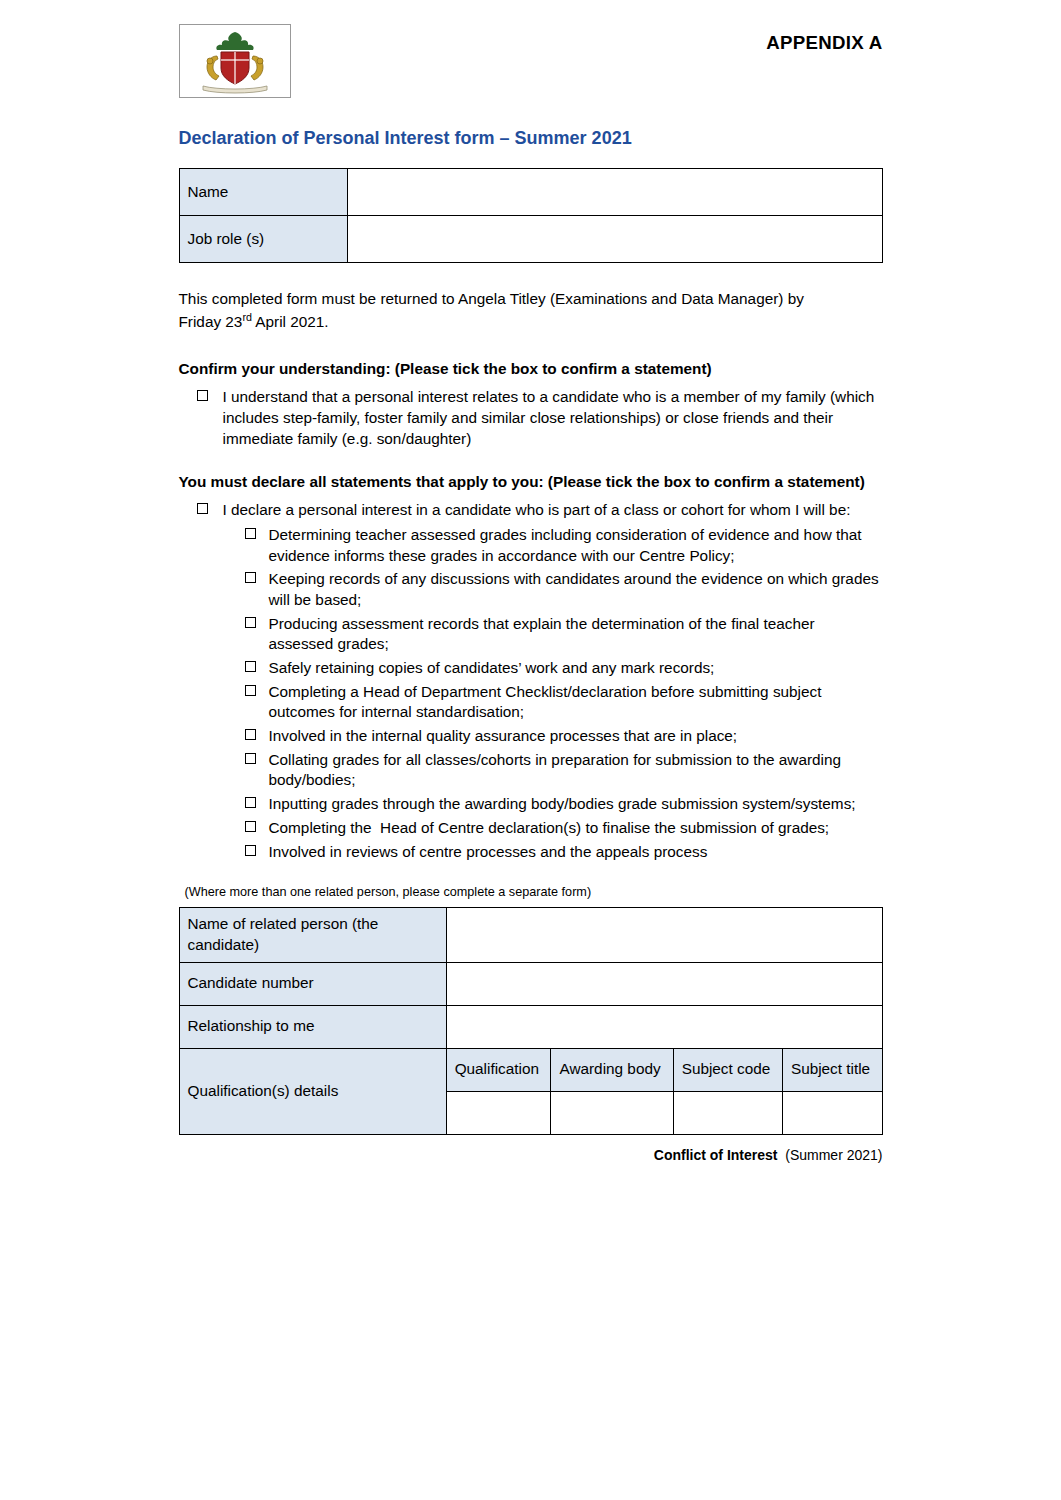APPENDIX A
Declaration of Personal Interest form – Summer 2021
| Name | |
| Job role (s) | |
This completed form must be returned to Angela Titley (Examinations and Data Manager) by
Friday 23rd April 2021.
Confirm your understanding: (Please tick the box to confirm a statement)
I understand that a personal interest relates to a candidate who is a member of my family (which includes step-family, foster family and similar close relationships) or close friends and their immediate family (e.g. son/daughter)
You must declare all statements that apply to you: (Please tick the box to confirm a statement)
I declare a personal interest in a candidate who is part of a class or cohort for whom I will be:
Determining teacher assessed grades including consideration of evidence and how that evidence informs these grades in accordance with our Centre Policy;
Keeping records of any discussions with candidates around the evidence on which grades will be based;
Producing assessment records that explain the determination of the final teacher assessed grades;
Safely retaining copies of candidates’ work and any mark records;
Completing a Head of Department Checklist/declaration before submitting subject outcomes for internal standardisation;
Involved in the internal quality assurance processes that are in place;
Collating grades for all classes/cohorts in preparation for submission to the awarding body/bodies;
Inputting grades through the awarding body/bodies grade submission system/systems;
Completing the Head of Centre declaration(s) to finalise the submission of grades;
Involved in reviews of centre processes and the appeals process
(Where more than one related person, please complete a separate form)
| Name of related person (the candidate) | |
| Candidate number | |
| Relationship to me | |
| Qualification(s) details | Qualification | Awarding body | Subject code | Subject title |
Conflict of Interest (Summer 2021)